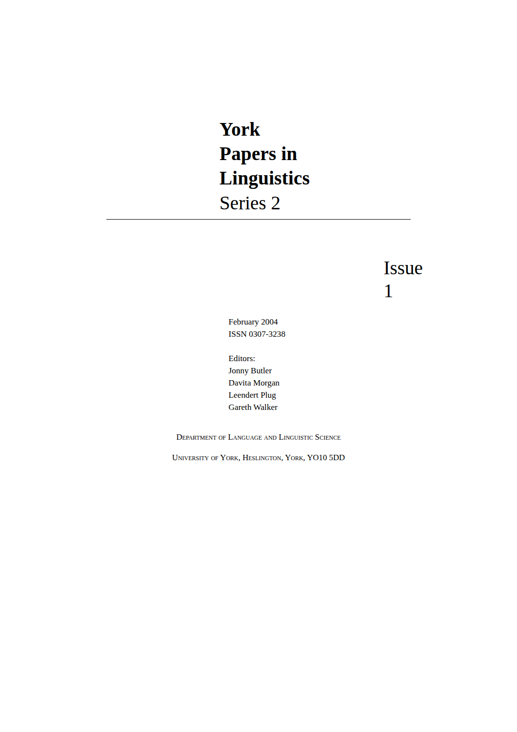York
Papers in
Linguistics
Series 2
Issue 1
February 2004
ISSN 0307-3238
Editors:
Jonny Butler
Davita Morgan
Leendert Plug
Gareth Walker
Department of Language and Linguistic Science
University of York, Heslington, York, YO10 5DD